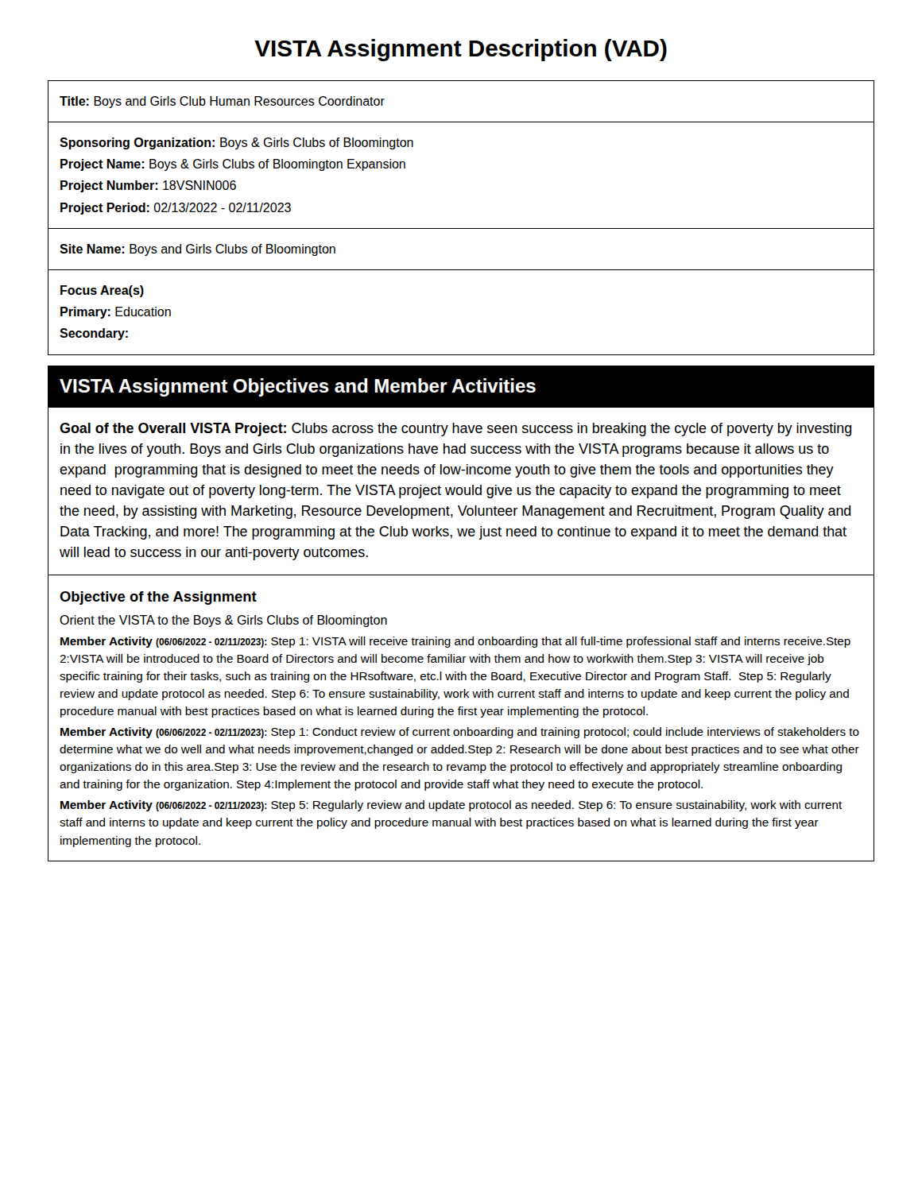VISTA Assignment Description (VAD)
Title: Boys and Girls Club Human Resources Coordinator
Sponsoring Organization: Boys & Girls Clubs of Bloomington
Project Name: Boys & Girls Clubs of Bloomington Expansion
Project Number: 18VSNIN006
Project Period: 02/13/2022 - 02/11/2023
Site Name: Boys and Girls Clubs of Bloomington
Focus Area(s)
Primary: Education
Secondary:
VISTA Assignment Objectives and Member Activities
Goal of the Overall VISTA Project: Clubs across the country have seen success in breaking the cycle of poverty by investing in the lives of youth. Boys and Girls Club organizations have had success with the VISTA programs because it allows us to expand programming that is designed to meet the needs of low-income youth to give them the tools and opportunities they need to navigate out of poverty long-term. The VISTA project would give us the capacity to expand the programming to meet the need, by assisting with Marketing, Resource Development, Volunteer Management and Recruitment, Program Quality and Data Tracking, and more! The programming at the Club works, we just need to continue to expand it to meet the demand that will lead to success in our anti-poverty outcomes.
Objective of the Assignment
Orient the VISTA to the Boys & Girls Clubs of Bloomington
Member Activity (06/06/2022 - 02/11/2023): Step 1: VISTA will receive training and onboarding that all full-time professional staff and interns receive.Step 2:VISTA will be introduced to the Board of Directors and will become familiar with them and how to workwith them.Step 3: VISTA will receive job specific training for their tasks, such as training on the HRsoftware, etc.l with the Board, Executive Director and Program Staff. Step 5: Regularly review and update protocol as needed. Step 6: To ensure sustainability, work with current staff and interns to update and keep current the policy and procedure manual with best practices based on what is learned during the first year implementing the protocol.
Member Activity (06/06/2022 - 02/11/2023): Step 1: Conduct review of current onboarding and training protocol; could include interviews of stakeholders to determine what we do well and what needs improvement,changed or added.Step 2: Research will be done about best practices and to see what other organizations do in this area.Step 3: Use the review and the research to revamp the protocol to effectively and appropriately streamline onboarding and training for the organization. Step 4:Implement the protocol and provide staff what they need to execute the protocol.
Member Activity (06/06/2022 - 02/11/2023): Step 5: Regularly review and update protocol as needed. Step 6: To ensure sustainability, work with current staff and interns to update and keep current the policy and procedure manual with best practices based on what is learned during the first year implementing the protocol.